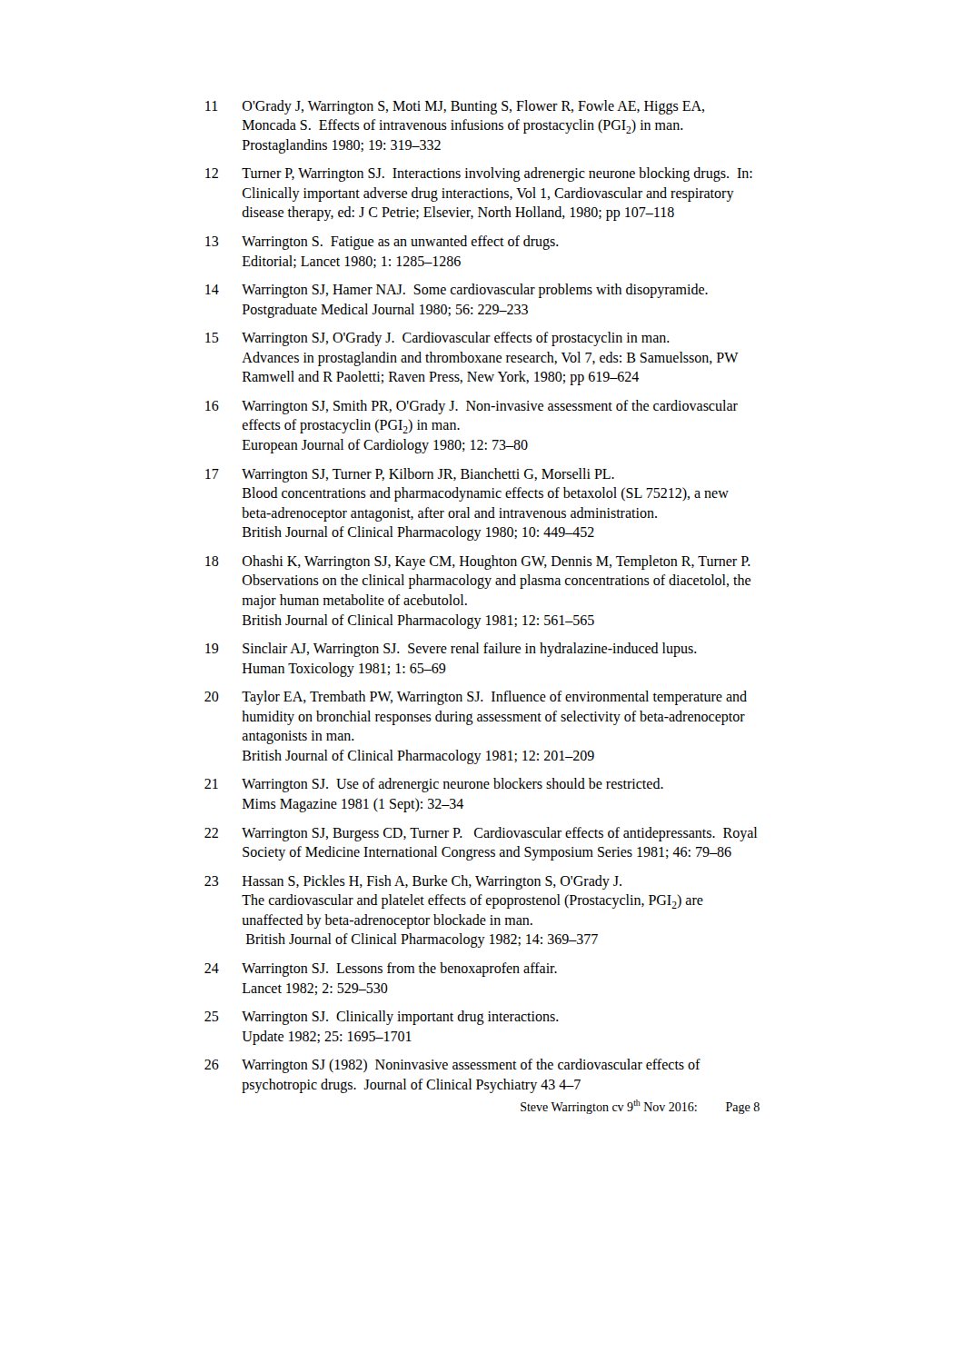11 O'Grady J, Warrington S, Moti MJ, Bunting S, Flower R, Fowle AE, Higgs EA, Moncada S. Effects of intravenous infusions of prostacyclin (PGI2) in man.
Prostaglandins 1980; 19: 319–332
12 Turner P, Warrington SJ. Interactions involving adrenergic neurone blocking drugs. In: Clinically important adverse drug interactions, Vol 1, Cardiovascular and respiratory disease therapy, ed: J C Petrie; Elsevier, North Holland, 1980; pp 107–118
13 Warrington S. Fatigue as an unwanted effect of drugs.
Editorial; Lancet 1980; 1: 1285–1286
14 Warrington SJ, Hamer NAJ. Some cardiovascular problems with disopyramide.
Postgraduate Medical Journal 1980; 56: 229–233
15 Warrington SJ, O'Grady J. Cardiovascular effects of prostacyclin in man.
Advances in prostaglandin and thromboxane research, Vol 7, eds: B Samuelsson, PW Ramwell and R Paoletti; Raven Press, New York, 1980; pp 619–624
16 Warrington SJ, Smith PR, O'Grady J. Non-invasive assessment of the cardiovascular effects of prostacyclin (PGI2) in man.
European Journal of Cardiology 1980; 12: 73–80
17 Warrington SJ, Turner P, Kilborn JR, Bianchetti G, Morselli PL.
Blood concentrations and pharmacodynamic effects of betaxolol (SL 75212), a new beta-adrenoceptor antagonist, after oral and intravenous administration.
British Journal of Clinical Pharmacology 1980; 10: 449–452
18 Ohashi K, Warrington SJ, Kaye CM, Houghton GW, Dennis M, Templeton R, Turner P. Observations on the clinical pharmacology and plasma concentrations of diacetolol, the major human metabolite of acebutolol.
British Journal of Clinical Pharmacology 1981; 12: 561–565
19 Sinclair AJ, Warrington SJ. Severe renal failure in hydralazine-induced lupus.
Human Toxicology 1981; 1: 65–69
20 Taylor EA, Trembath PW, Warrington SJ. Influence of environmental temperature and humidity on bronchial responses during assessment of selectivity of beta-adrenoceptor antagonists in man.
British Journal of Clinical Pharmacology 1981; 12: 201–209
21 Warrington SJ. Use of adrenergic neurone blockers should be restricted.
Mims Magazine 1981 (1 Sept): 32–34
22 Warrington SJ, Burgess CD, Turner P. Cardiovascular effects of antidepressants. Royal Society of Medicine International Congress and Symposium Series 1981; 46: 79–86
23 Hassan S, Pickles H, Fish A, Burke Ch, Warrington S, O'Grady J.
The cardiovascular and platelet effects of epoprostenol (Prostacyclin, PGI2) are unaffected by beta-adrenoceptor blockade in man.
British Journal of Clinical Pharmacology 1982; 14: 369–377
24 Warrington SJ. Lessons from the benoxaprofen affair.
Lancet 1982; 2: 529–530
25 Warrington SJ. Clinically important drug interactions.
Update 1982; 25: 1695–1701
26 Warrington SJ (1982) Noninvasive assessment of the cardiovascular effects of psychotropic drugs. Journal of Clinical Psychiatry 43 4–7
Steve Warrington cv 9th Nov 2016:Page 8